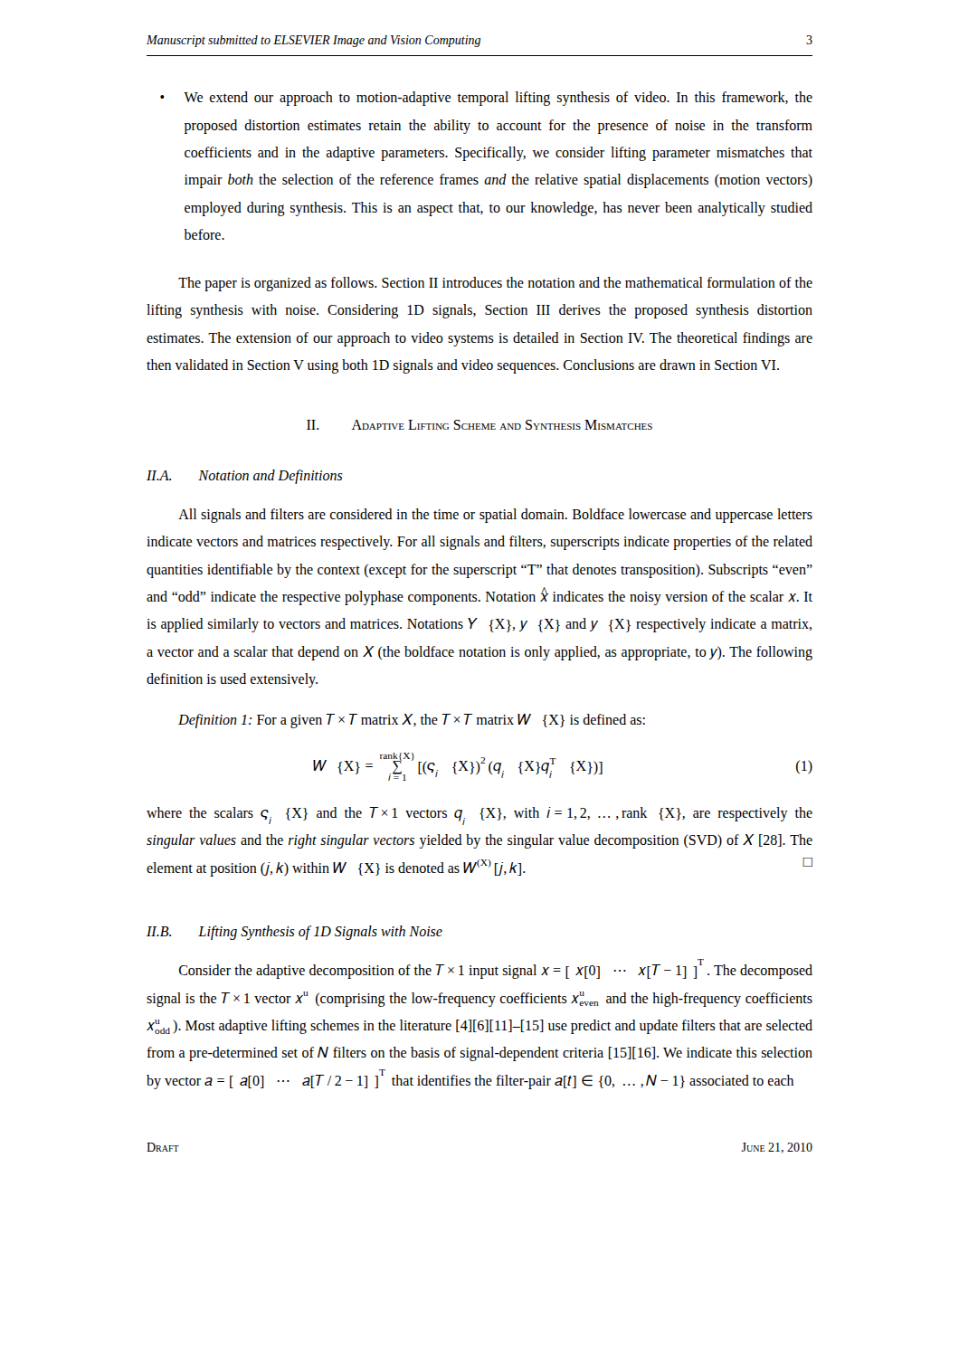Manuscript submitted to ELSEVIER Image and Vision Computing 3
We extend our approach to motion-adaptive temporal lifting synthesis of video. In this framework, the proposed distortion estimates retain the ability to account for the presence of noise in the transform coefficients and in the adaptive parameters. Specifically, we consider lifting parameter mismatches that impair both the selection of the reference frames and the relative spatial displacements (motion vectors) employed during synthesis. This is an aspect that, to our knowledge, has never been analytically studied before.
The paper is organized as follows. Section II introduces the notation and the mathematical formulation of the lifting synthesis with noise. Considering 1D signals, Section III derives the proposed synthesis distortion estimates. The extension of our approach to video systems is detailed in Section IV. The theoretical findings are then validated in Section V using both 1D signals and video sequences. Conclusions are drawn in Section VI.
II. Adaptive Lifting Scheme and Synthesis Mismatches
II.A. Notation and Definitions
All signals and filters are considered in the time or spatial domain. Boldface lowercase and uppercase letters indicate vectors and matrices respectively. For all signals and filters, superscripts indicate properties of the related quantities identifiable by the context (except for the superscript “T” that denotes transposition). Subscripts “even” and “odd” indicate the respective polyphase components. Notation x^ indicates the noisy version of the scalar x. It is applied similarly to vectors and matrices. Notations Y {X}, y {X} and y {X} respectively indicate a matrix, a vector and a scalar that depend on X (the boldface notation is only applied, as appropriate, to y). The following definition is used extensively.
Definition 1: For a given T×T matrix X, the T×T matrix W {X} is defined as:
W {X} = ∑ i=1 rank{X} [ (ςi {X}) 2 ( qi {X} qiT {X} ) ]
(1)
where the scalars ςi {X} and the T×1 vectors qi {X}, with i=1,2,…,rank {X}, are respectively the singular values and the right singular vectors yielded by the singular value decomposition (SVD) of X [28]. The element at position (j,k) within W {X} is denoted as W(X)[j,k].□
II.B. Lifting Synthesis of 1D Signals with Noise
Consider the adaptive decomposition of the T×1 input signal x=[x[0]⋯x[T−1]]T. The decomposed signal is the T×1 vector xu (comprising the low-frequency coefficients xevenu and the high-frequency coefficients xoddu). Most adaptive lifting schemes in the literature [4][6][11]–[15] use predict and update filters that are selected from a pre-determined set of N filters on the basis of signal-dependent criteria [15][16]. We indicate this selection by vector a=[a[0]⋯a[T/2−1]]T that identifies the filter-pair a[t]∈{0,…,N−1} associated to each
Draft June 21, 2010